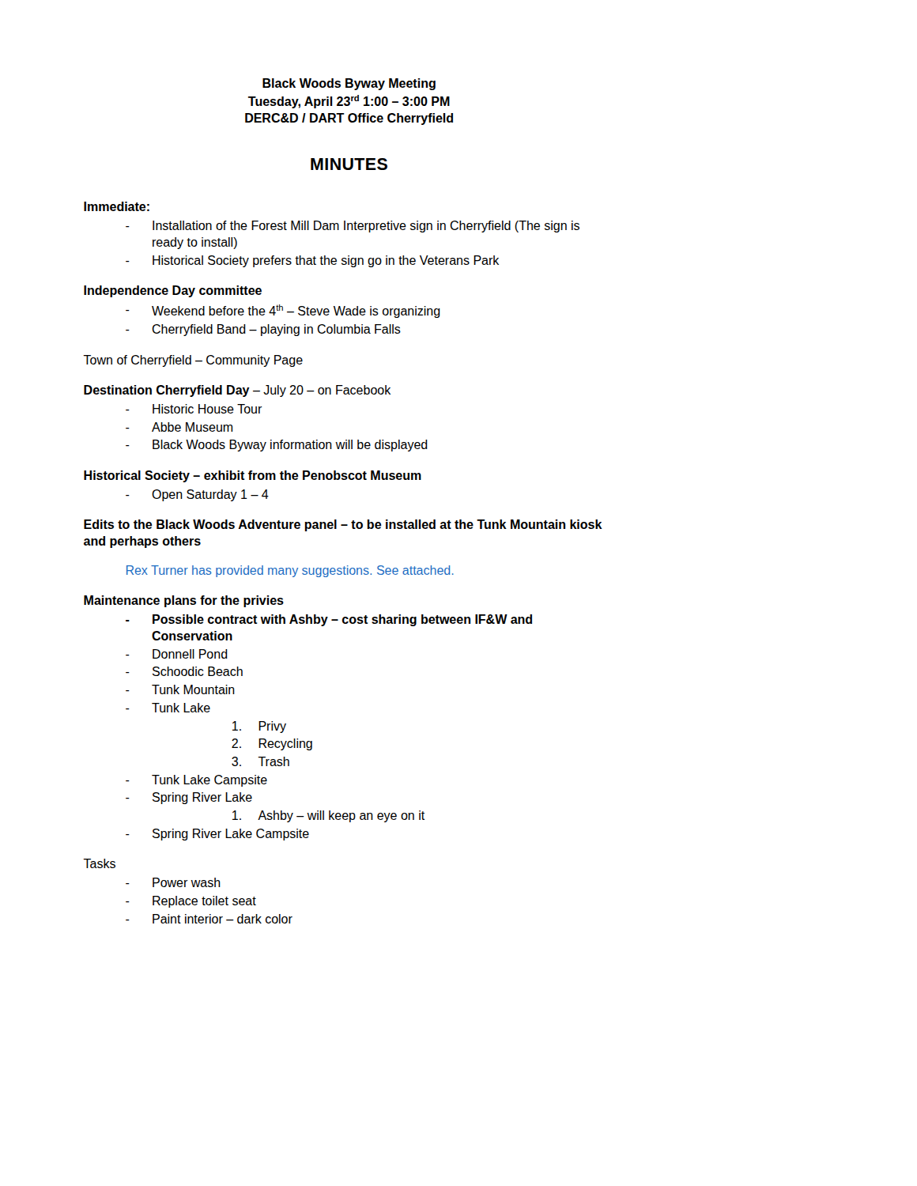Black Woods Byway Meeting
Tuesday, April 23rd 1:00 – 3:00 PM
DERC&D / DART Office Cherryfield
MINUTES
Immediate:
Installation of the Forest Mill Dam Interpretive sign in Cherryfield (The sign is ready to install)
Historical Society prefers that the sign go in the Veterans Park
Independence Day committee
Weekend before the 4th – Steve Wade is organizing
Cherryfield Band – playing in Columbia Falls
Town of Cherryfield – Community Page
Destination Cherryfield Day – July 20 – on Facebook
Historic House Tour
Abbe Museum
Black Woods Byway information will be displayed
Historical Society – exhibit from the Penobscot Museum
Open Saturday 1 – 4
Edits to the Black Woods Adventure panel – to be installed at the Tunk Mountain kiosk and perhaps others
Rex Turner has provided many suggestions. See attached.
Maintenance plans for the privies
Possible contract with Ashby – cost sharing between IF&W and Conservation
Donnell Pond
Schoodic Beach
Tunk Mountain
Tunk Lake
Privy
Recycling
Trash
Tunk Lake Campsite
Spring River Lake
Ashby – will keep an eye on it
Spring River Lake Campsite
Tasks
Power wash
Replace toilet seat
Paint interior – dark color